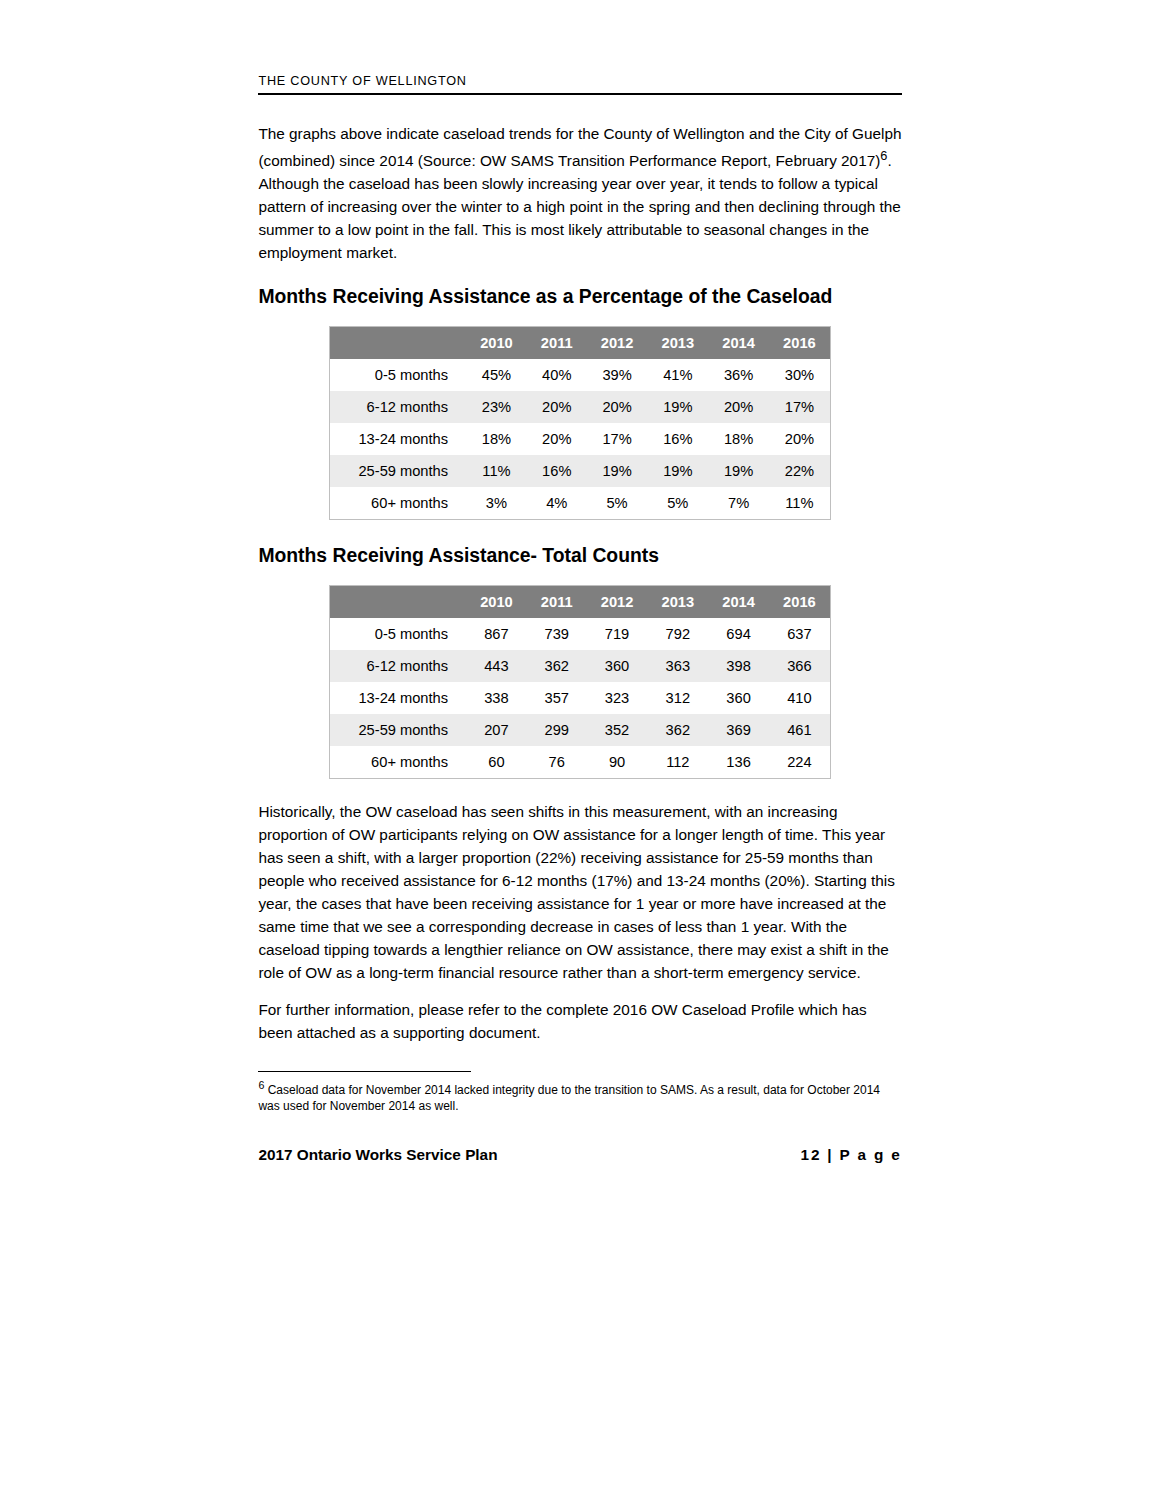THE COUNTY OF WELLINGTON
The graphs above indicate caseload trends for the County of Wellington and the City of Guelph (combined) since 2014 (Source: OW SAMS Transition Performance Report, February 2017)6. Although the caseload has been slowly increasing year over year, it tends to follow a typical pattern of increasing over the winter to a high point in the spring and then declining through the summer to a low point in the fall. This is most likely attributable to seasonal changes in the employment market.
Months Receiving Assistance as a Percentage of the Caseload
| | 2010 | 2011 | 2012 | 2013 | 2014 | 2016 |
| --- | --- | --- | --- | --- | --- | --- |
| 0-5 months | 45% | 40% | 39% | 41% | 36% | 30% |
| 6-12 months | 23% | 20% | 20% | 19% | 20% | 17% |
| 13-24 months | 18% | 20% | 17% | 16% | 18% | 20% |
| 25-59 months | 11% | 16% | 19% | 19% | 19% | 22% |
| 60+ months | 3% | 4% | 5% | 5% | 7% | 11% |
Months Receiving Assistance- Total Counts
| | 2010 | 2011 | 2012 | 2013 | 2014 | 2016 |
| --- | --- | --- | --- | --- | --- | --- |
| 0-5 months | 867 | 739 | 719 | 792 | 694 | 637 |
| 6-12 months | 443 | 362 | 360 | 363 | 398 | 366 |
| 13-24 months | 338 | 357 | 323 | 312 | 360 | 410 |
| 25-59 months | 207 | 299 | 352 | 362 | 369 | 461 |
| 60+ months | 60 | 76 | 90 | 112 | 136 | 224 |
Historically, the OW caseload has seen shifts in this measurement, with an increasing proportion of OW participants relying on OW assistance for a longer length of time. This year has seen a shift, with a larger proportion (22%) receiving assistance for 25-59 months than people who received assistance for 6-12 months (17%) and 13-24 months (20%). Starting this year, the cases that have been receiving assistance for 1 year or more have increased at the same time that we see a corresponding decrease in cases of less than 1 year. With the caseload tipping towards a lengthier reliance on OW assistance, there may exist a shift in the role of OW as a long-term financial resource rather than a short-term emergency service.
For further information, please refer to the complete 2016 OW Caseload Profile which has been attached as a supporting document.
6 Caseload data for November 2014 lacked integrity due to the transition to SAMS. As a result, data for October 2014 was used for November 2014 as well.
2017 Ontario Works Service Plan 12 | P a g e